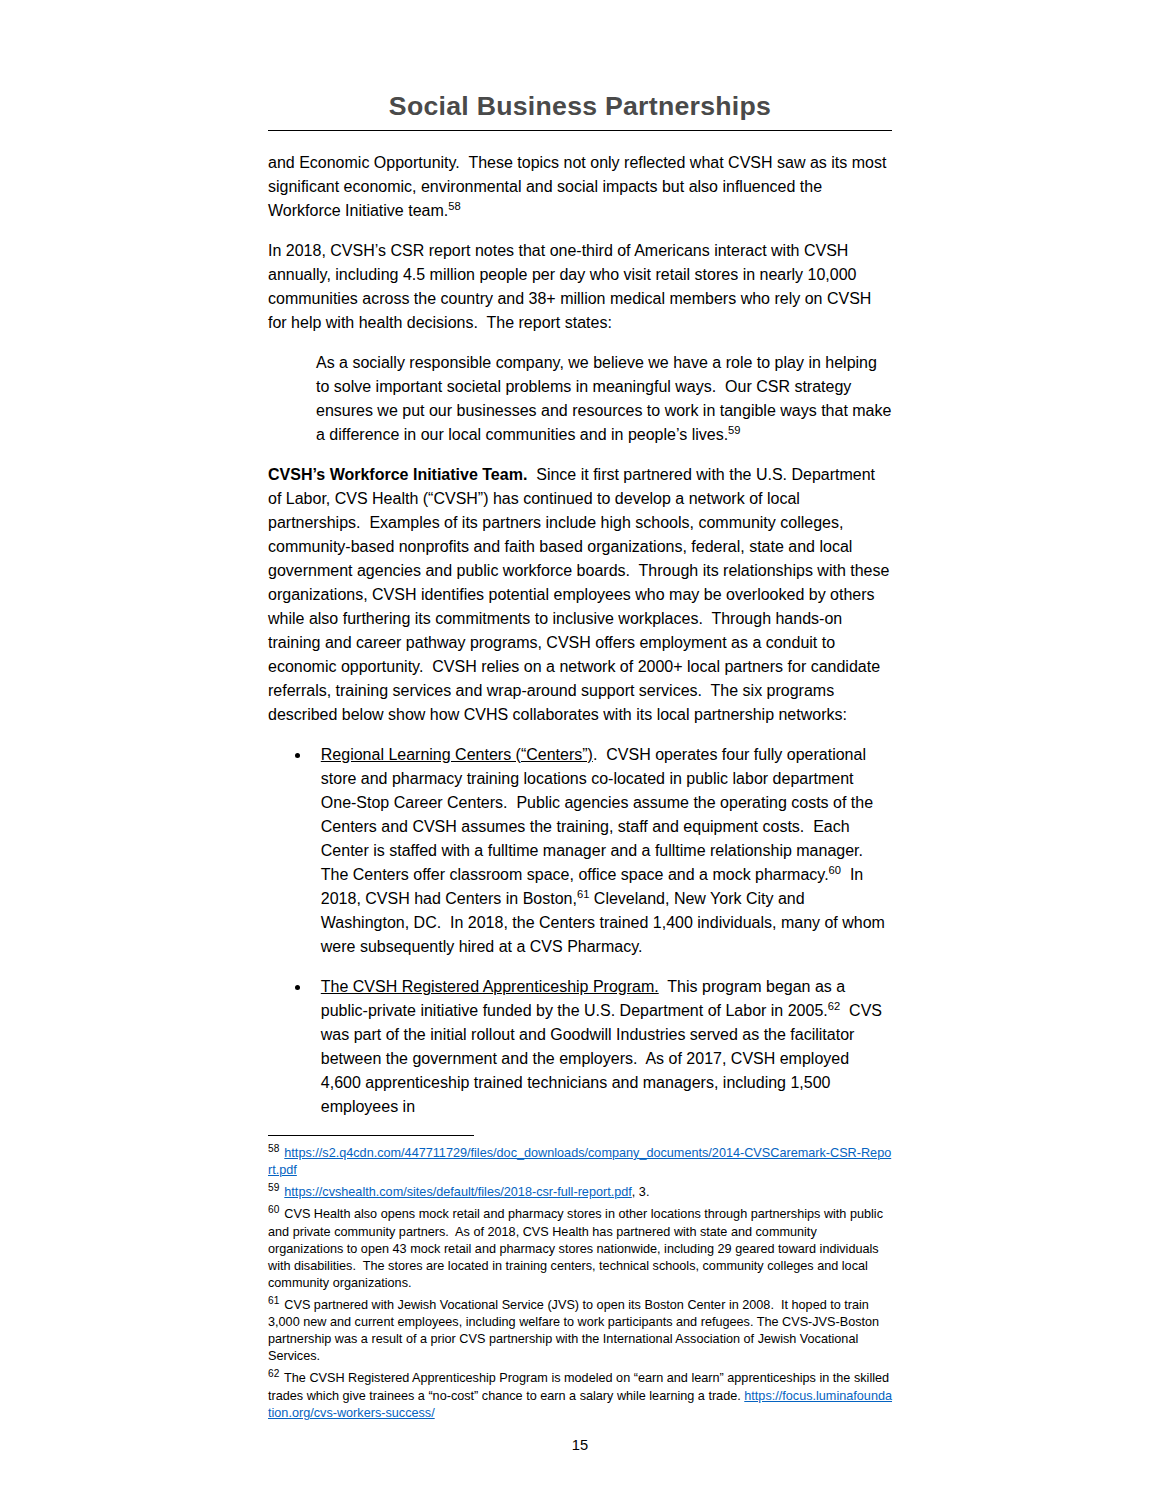Social Business Partnerships
and Economic Opportunity. These topics not only reflected what CVSH saw as its most significant economic, environmental and social impacts but also influenced the Workforce Initiative team.58
In 2018, CVSH’s CSR report notes that one-third of Americans interact with CVSH annually, including 4.5 million people per day who visit retail stores in nearly 10,000 communities across the country and 38+ million medical members who rely on CVSH for help with health decisions. The report states:
As a socially responsible company, we believe we have a role to play in helping to solve important societal problems in meaningful ways. Our CSR strategy ensures we put our businesses and resources to work in tangible ways that make a difference in our local communities and in people’s lives.59
CVSH’s Workforce Initiative Team. Since it first partnered with the U.S. Department of Labor, CVS Health (“CVSH”) has continued to develop a network of local partnerships. Examples of its partners include high schools, community colleges, community-based nonprofits and faith based organizations, federal, state and local government agencies and public workforce boards. Through its relationships with these organizations, CVSH identifies potential employees who may be overlooked by others while also furthering its commitments to inclusive workplaces. Through hands-on training and career pathway programs, CVSH offers employment as a conduit to economic opportunity. CVSH relies on a network of 2000+ local partners for candidate referrals, training services and wrap-around support services. The six programs described below show how CVHS collaborates with its local partnership networks:
Regional Learning Centers (“Centers”). CVSH operates four fully operational store and pharmacy training locations co-located in public labor department One-Stop Career Centers. Public agencies assume the operating costs of the Centers and CVSH assumes the training, staff and equipment costs. Each Center is staffed with a fulltime manager and a fulltime relationship manager. The Centers offer classroom space, office space and a mock pharmacy.60 In 2018, CVSH had Centers in Boston,61 Cleveland, New York City and Washington, DC. In 2018, the Centers trained 1,400 individuals, many of whom were subsequently hired at a CVS Pharmacy.
The CVSH Registered Apprenticeship Program. This program began as a public-private initiative funded by the U.S. Department of Labor in 2005.62 CVS was part of the initial rollout and Goodwill Industries served as the facilitator between the government and the employers. As of 2017, CVSH employed 4,600 apprenticeship trained technicians and managers, including 1,500 employees in
58 https://s2.q4cdn.com/447711729/files/doc_downloads/company_documents/2014-CVSCaremark-CSR-Report.pdf
59 https://cvshealth.com/sites/default/files/2018-csr-full-report.pdf, 3.
60 CVS Health also opens mock retail and pharmacy stores in other locations through partnerships with public and private community partners. As of 2018, CVS Health has partnered with state and community organizations to open 43 mock retail and pharmacy stores nationwide, including 29 geared toward individuals with disabilities. The stores are located in training centers, technical schools, community colleges and local community organizations.
61 CVS partnered with Jewish Vocational Service (JVS) to open its Boston Center in 2008. It hoped to train 3,000 new and current employees, including welfare to work participants and refugees. The CVS-JVS-Boston partnership was a result of a prior CVS partnership with the International Association of Jewish Vocational Services.
62 The CVSH Registered Apprenticeship Program is modeled on “earn and learn” apprenticeships in the skilled trades which give trainees a “no-cost” chance to earn a salary while learning a trade. https://focus.luminafoundation.org/cvs-workers-success/
15